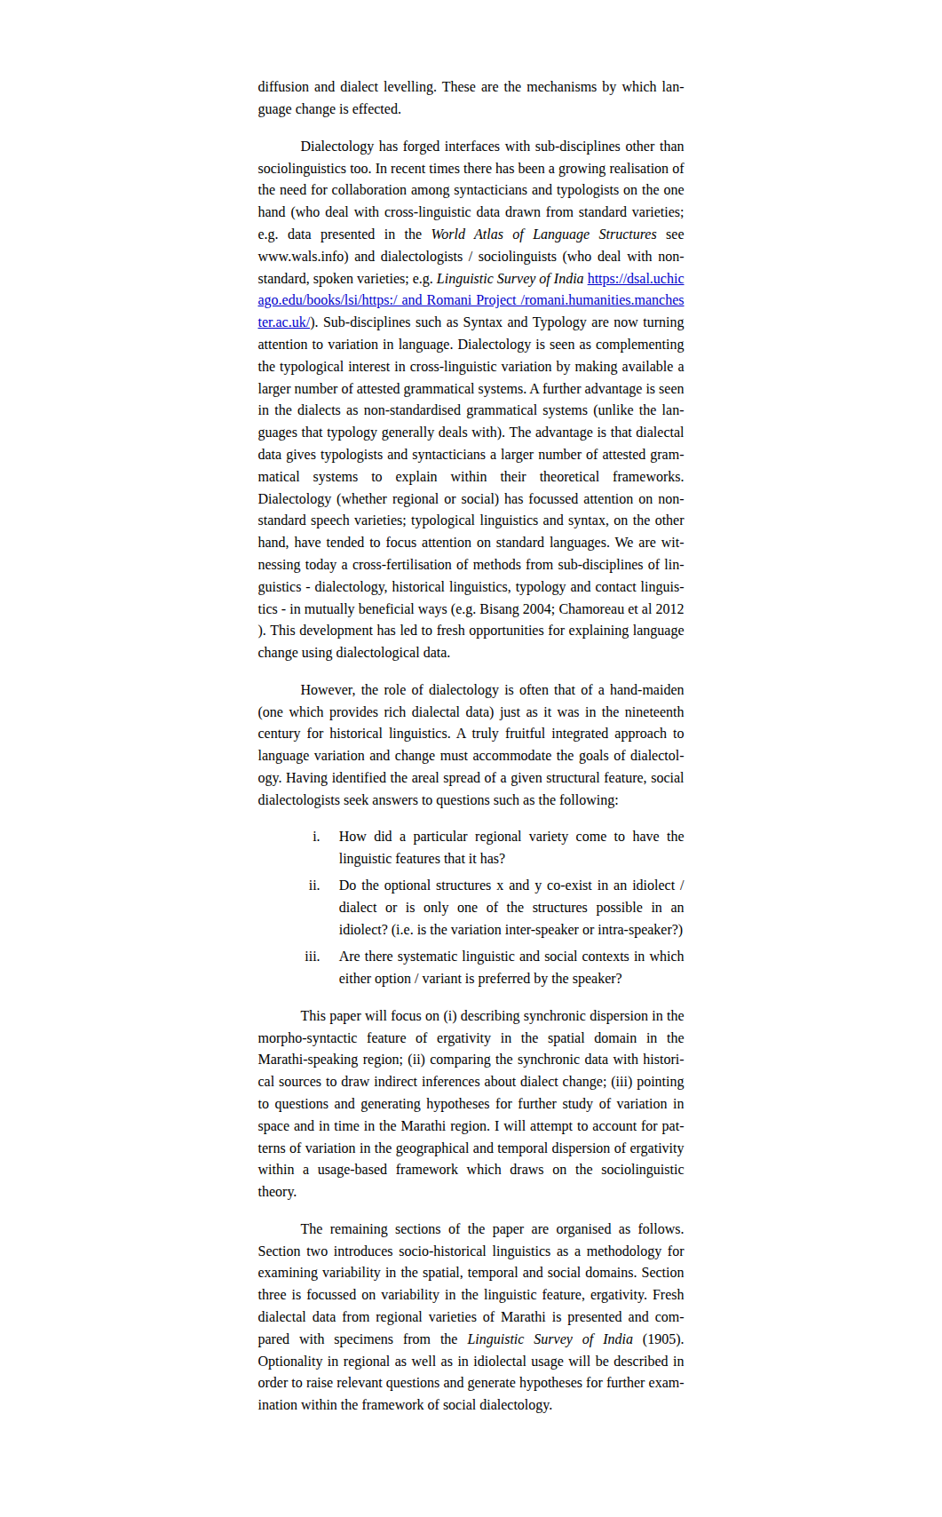diffusion and dialect levelling. These are the mechanisms by which language change is effected.
Dialectology has forged interfaces with sub-disciplines other than sociolinguistics too. In recent times there has been a growing realisation of the need for collaboration among syntacticians and typologists on the one hand (who deal with cross-linguistic data drawn from standard varieties; e.g. data presented in the World Atlas of Language Structures see www.wals.info) and dialectologists / sociolinguists (who deal with non-standard, spoken varieties; e.g. Linguistic Survey of India https://dsal.uchicago.edu/books/lsi/https:/ and Romani Project /romani.humanities.manchester.ac.uk/). Sub-disciplines such as Syntax and Typology are now turning attention to variation in language. Dialectology is seen as complementing the typological interest in cross-linguistic variation by making available a larger number of attested grammatical systems. A further advantage is seen in the dialects as non-standardised grammatical systems (unlike the languages that typology generally deals with). The advantage is that dialectal data gives typologists and syntacticians a larger number of attested grammatical systems to explain within their theoretical frameworks. Dialectology (whether regional or social) has focussed attention on non-standard speech varieties; typological linguistics and syntax, on the other hand, have tended to focus attention on standard languages. We are witnessing today a cross-fertilisation of methods from sub-disciplines of linguistics - dialectology, historical linguistics, typology and contact linguistics - in mutually beneficial ways (e.g. Bisang 2004; Chamoreau et al 2012 ). This development has led to fresh opportunities for explaining language change using dialectological data.
However, the role of dialectology is often that of a hand-maiden (one which provides rich dialectal data) just as it was in the nineteenth century for historical linguistics. A truly fruitful integrated approach to language variation and change must accommodate the goals of dialectology. Having identified the areal spread of a given structural feature, social dialectologists seek answers to questions such as the following:
How did a particular regional variety come to have the linguistic features that it has?
Do the optional structures x and y co-exist in an idiolect / dialect or is only one of the structures possible in an idiolect? (i.e. is the variation inter-speaker or intra-speaker?)
Are there systematic linguistic and social contexts in which either option / variant is preferred by the speaker?
This paper will focus on (i) describing synchronic dispersion in the morpho-syntactic feature of ergativity in the spatial domain in the Marathi-speaking region; (ii) comparing the synchronic data with historical sources to draw indirect inferences about dialect change; (iii) pointing to questions and generating hypotheses for further study of variation in space and in time in the Marathi region. I will attempt to account for patterns of variation in the geographical and temporal dispersion of ergativity within a usage-based framework which draws on the sociolinguistic theory.
The remaining sections of the paper are organised as follows. Section two introduces socio-historical linguistics as a methodology for examining variability in the spatial, temporal and social domains. Section three is focussed on variability in the linguistic feature, ergativity. Fresh dialectal data from regional varieties of Marathi is presented and compared with specimens from the Linguistic Survey of India (1905). Optionality in regional as well as in idiolectal usage will be described in order to raise relevant questions and generate hypotheses for further examination within the framework of social dialectology.